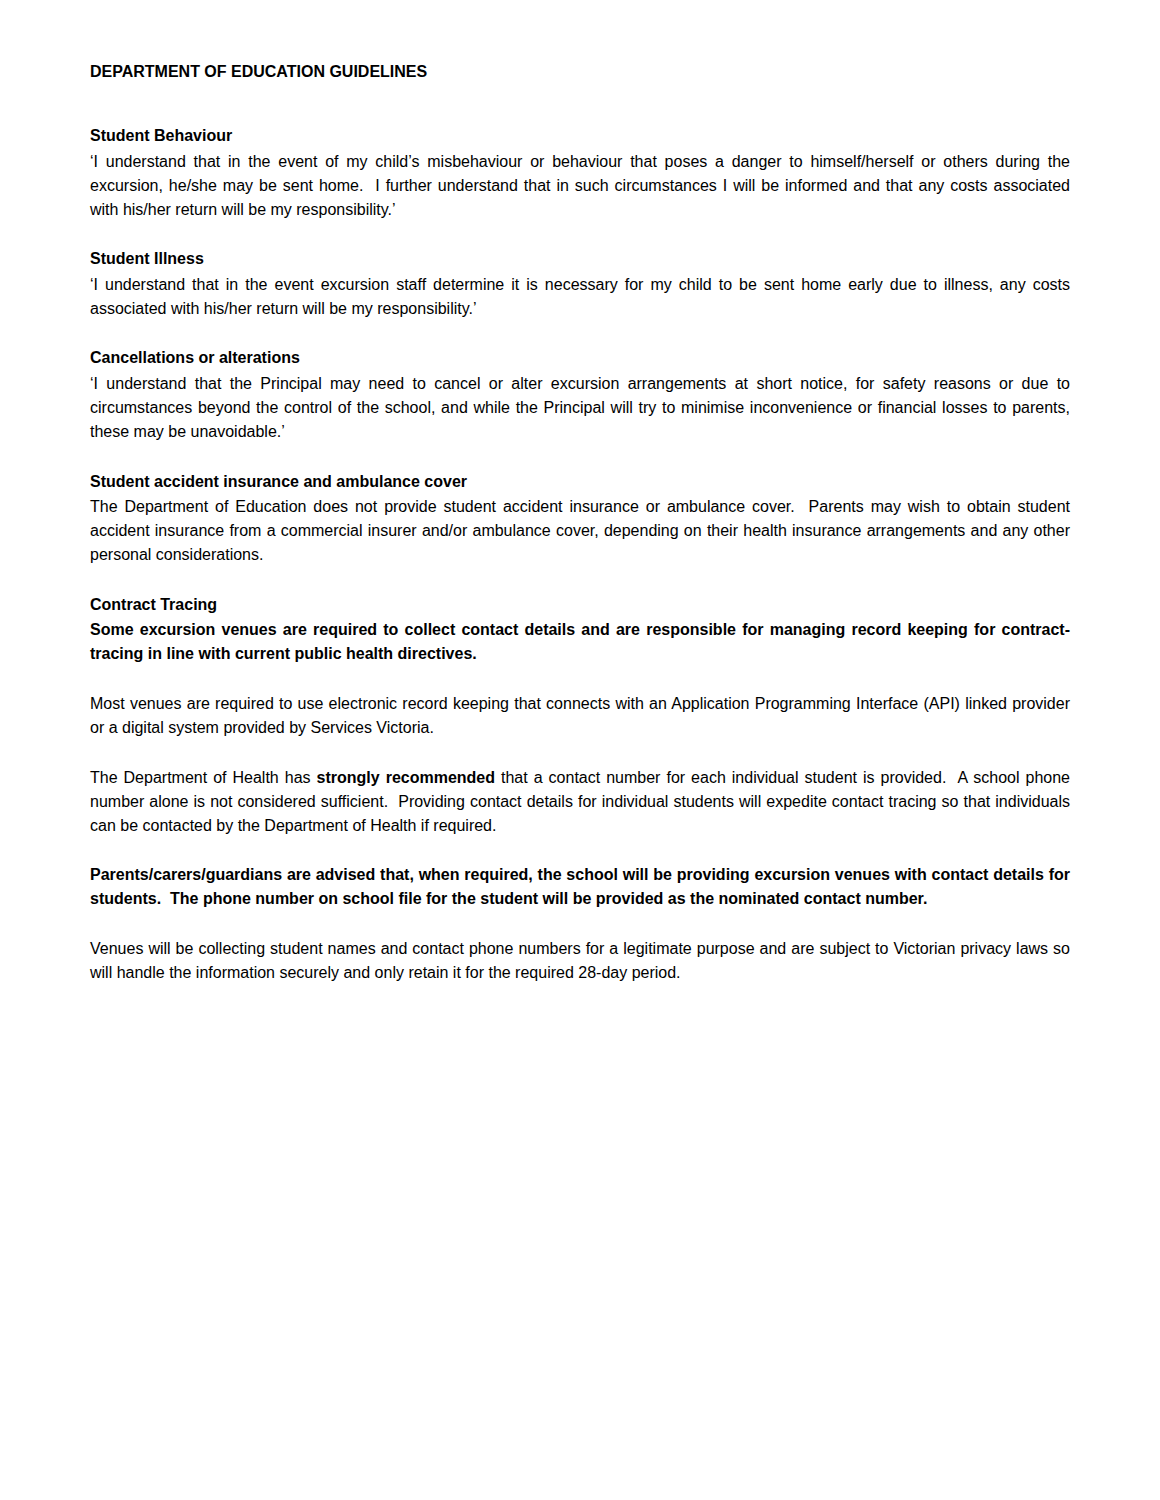DEPARTMENT OF EDUCATION GUIDELINES
Student Behaviour
‘I understand that in the event of my child’s misbehaviour or behaviour that poses a danger to himself/herself or others during the excursion, he/she may be sent home. I further understand that in such circumstances I will be informed and that any costs associated with his/her return will be my responsibility.’
Student Illness
‘I understand that in the event excursion staff determine it is necessary for my child to be sent home early due to illness, any costs associated with his/her return will be my responsibility.’
Cancellations or alterations
‘I understand that the Principal may need to cancel or alter excursion arrangements at short notice, for safety reasons or due to circumstances beyond the control of the school, and while the Principal will try to minimise inconvenience or financial losses to parents, these may be unavoidable.’
Student accident insurance and ambulance cover
The Department of Education does not provide student accident insurance or ambulance cover. Parents may wish to obtain student accident insurance from a commercial insurer and/or ambulance cover, depending on their health insurance arrangements and any other personal considerations.
Contract Tracing
Some excursion venues are required to collect contact details and are responsible for managing record keeping for contract-tracing in line with current public health directives.
Most venues are required to use electronic record keeping that connects with an Application Programming Interface (API) linked provider or a digital system provided by Services Victoria.
The Department of Health has strongly recommended that a contact number for each individual student is provided. A school phone number alone is not considered sufficient. Providing contact details for individual students will expedite contact tracing so that individuals can be contacted by the Department of Health if required.
Parents/carers/guardians are advised that, when required, the school will be providing excursion venues with contact details for students. The phone number on school file for the student will be provided as the nominated contact number.
Venues will be collecting student names and contact phone numbers for a legitimate purpose and are subject to Victorian privacy laws so will handle the information securely and only retain it for the required 28-day period.